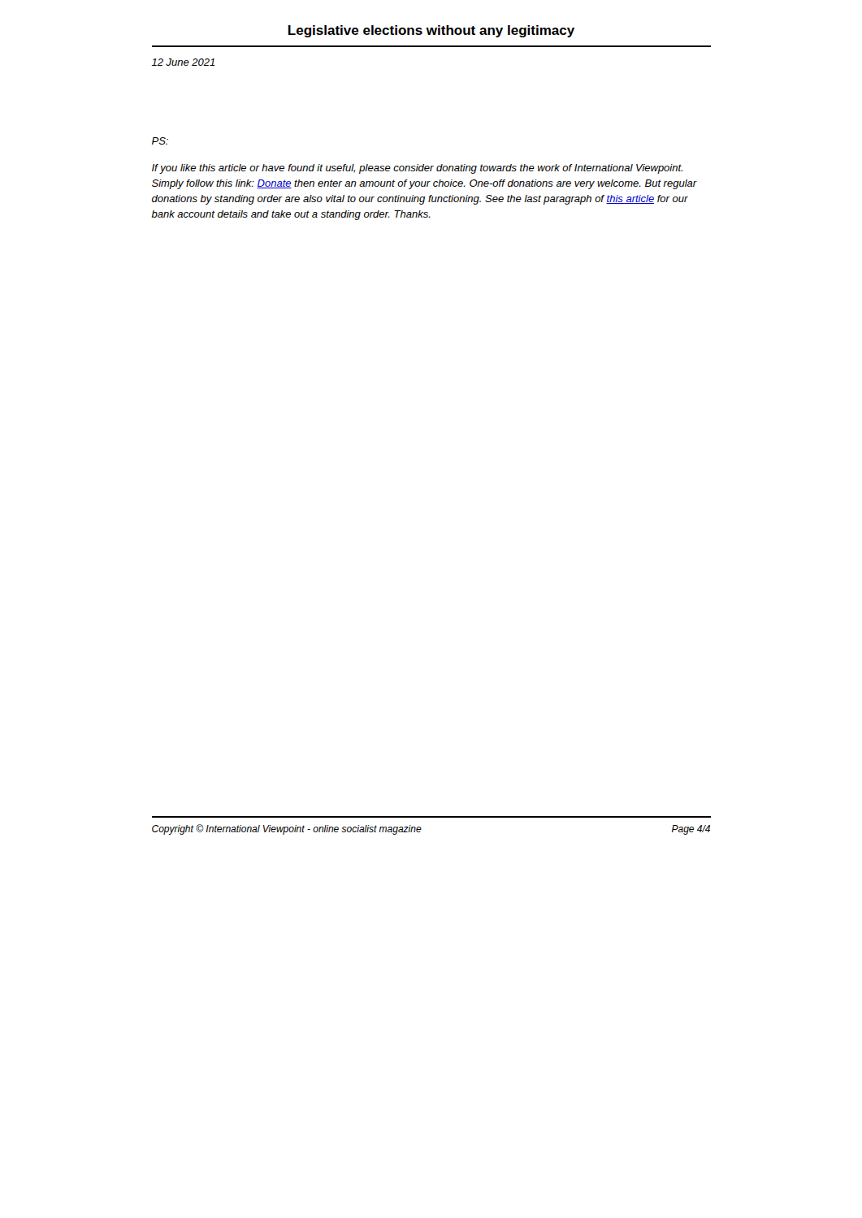Legislative elections without any legitimacy
12 June 2021
PS:
If you like this article or have found it useful, please consider donating towards the work of International Viewpoint. Simply follow this link: Donate then enter an amount of your choice. One-off donations are very welcome. But regular donations by standing order are also vital to our continuing functioning. See the last paragraph of this article for our bank account details and take out a standing order. Thanks.
Copyright © International Viewpoint - online socialist magazine Page 4/4